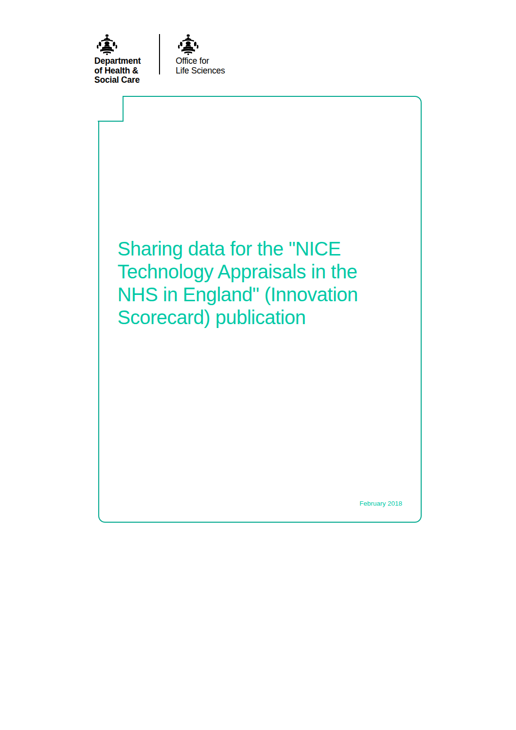Department
of Health &
Social Care
Office for
Life Sciences
Sharing data for the "NICE Technology Appraisals in the NHS in England" (Innovation Scorecard) publication
February 2018